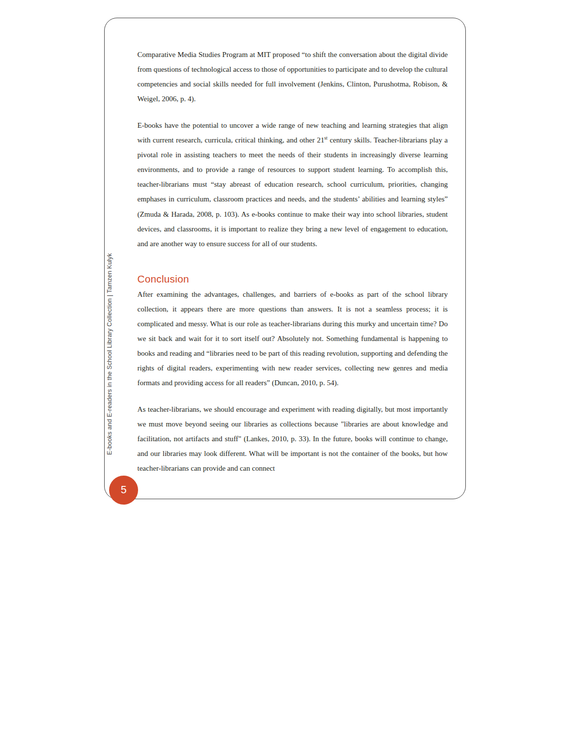E-books and E-readers in the School Library Collection | Tamzen Kulyk
5
Comparative Media Studies Program at MIT proposed “to shift the conversation about the digital divide from questions of technological access to those of opportunities to participate and to develop the cultural competencies and social skills needed for full involvement (Jenkins, Clinton, Purushotma, Robison, & Weigel, 2006, p. 4).
E-books have the potential to uncover a wide range of new teaching and learning strategies that align with current research, curricula, critical thinking, and other 21st century skills. Teacher-librarians play a pivotal role in assisting teachers to meet the needs of their students in increasingly diverse learning environments, and to provide a range of resources to support student learning. To accomplish this, teacher-librarians must “stay abreast of education research, school curriculum, priorities, changing emphases in curriculum, classroom practices and needs, and the students’ abilities and learning styles” (Zmuda & Harada, 2008, p. 103). As e-books continue to make their way into school libraries, student devices, and classrooms, it is important to realize they bring a new level of engagement to education, and are another way to ensure success for all of our students.
Conclusion
After examining the advantages, challenges, and barriers of e-books as part of the school library collection, it appears there are more questions than answers. It is not a seamless process; it is complicated and messy. What is our role as teacher-librarians during this murky and uncertain time? Do we sit back and wait for it to sort itself out? Absolutely not. Something fundamental is happening to books and reading and “libraries need to be part of this reading revolution, supporting and defending the rights of digital readers, experimenting with new reader services, collecting new genres and media formats and providing access for all readers” (Duncan, 2010, p. 54).
As teacher-librarians, we should encourage and experiment with reading digitally, but most importantly we must move beyond seeing our libraries as collections because "libraries are about knowledge and facilitation, not artifacts and stuff" (Lankes, 2010, p. 33). In the future, books will continue to change, and our libraries may look different. What will be important is not the container of the books, but how teacher-librarians can provide and can connect